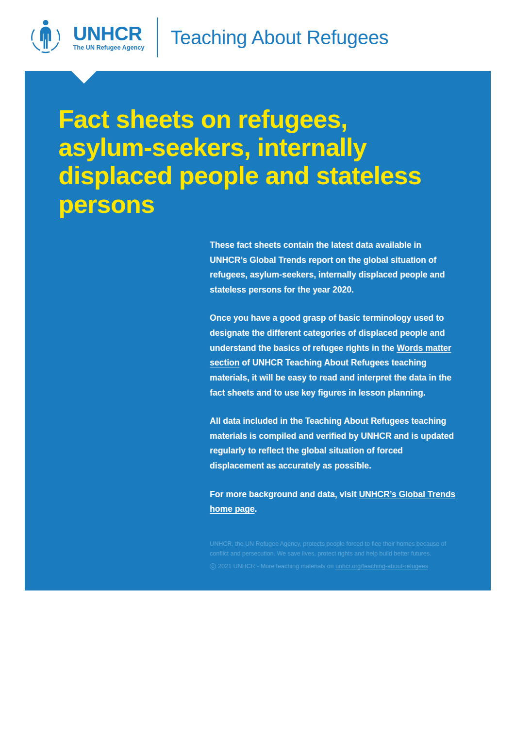UNHCR The UN Refugee Agency
Teaching About Refugees
Fact sheets on refugees, asylum-seekers, internally displaced people and stateless persons
These fact sheets contain the latest data available in UNHCR’s Global Trends report on the global situation of refugees, asylum-seekers, internally displaced people and stateless persons for the year 2020.
Once you have a good grasp of basic terminology used to designate the different categories of displaced people and understand the basics of refugee rights in the Words matter section of UNHCR Teaching About Refugees teaching materials, it will be easy to read and interpret the data in the fact sheets and to use key figures in lesson planning.
All data included in the Teaching About Refugees teaching materials is compiled and verified by UNHCR and is updated regularly to reflect the global situation of forced displacement as accurately as possible.
For more background and data, visit UNHCR’s Global Trends home page.
UNHCR, the UN Refugee Agency, protects people forced to flee their homes because of conflict and persecution. We save lives, protect rights and help build better futures. C2021 UNHCR - More teaching materials on unhcr.org/teaching-about-refugees